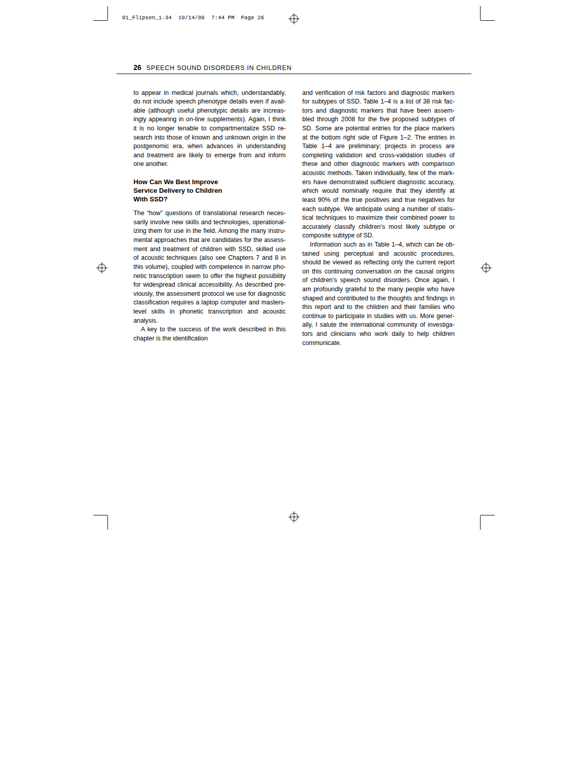01_Flipsen_1-34 10/14/09 7:44 PM Page 26
26 SPEECH SOUND DISORDERS IN CHILDREN
to appear in medical journals which, understandably, do not include speech phenotype details even if available (although useful phenotypic details are increasingly appearing in on-line supplements). Again, I think it is no longer tenable to compartmentalize SSD research into those of known and unknown origin in the postgenomic era, when advances in understanding and treatment are likely to emerge from and inform one another.
How Can We Best Improve
Service Delivery to Children
With SSD?
The “how” questions of translational research necessarily involve new skills and technologies, operationalizing them for use in the field. Among the many instrumental approaches that are candidates for the assessment and treatment of children with SSD, skilled use of acoustic techniques (also see Chapters 7 and 8 in this volume), coupled with competence in narrow phonetic transcription seem to offer the highest possibility for widespread clinical accessibility. As described previously, the assessment protocol we use for diagnostic classification requires a laptop computer and masters-level skills in phonetic transcription and acoustic analysis.
A key to the success of the work described in this chapter is the identification
and verification of risk factors and diagnostic markers for subtypes of SSD. Table 1–4 is a list of 38 risk factors and diagnostic markers that have been assembled through 2008 for the five proposed subtypes of SD. Some are potential entries for the place markers at the bottom right side of Figure 1–2. The entries in Table 1–4 are preliminary; projects in process are completing validation and cross-validation studies of these and other diagnostic markers with comparison acoustic methods. Taken individually, few of the markers have demonstrated sufficient diagnostic accuracy, which would nominally require that they identify at least 90% of the true positives and true negatives for each subtype. We anticipate using a number of statistical techniques to maximize their combined power to accurately classify children’s most likely subtype or composite subtype of SD.
Information such as in Table 1–4, which can be obtained using perceptual and acoustic procedures, should be viewed as reflecting only the current report on this continuing conversation on the causal origins of children’s speech sound disorders. Once again, I am profoundly grateful to the many people who have shaped and contributed to the thoughts and findings in this report and to the children and their families who continue to participate in studies with us. More generally, I salute the international community of investigators and clinicians who work daily to help children communicate.